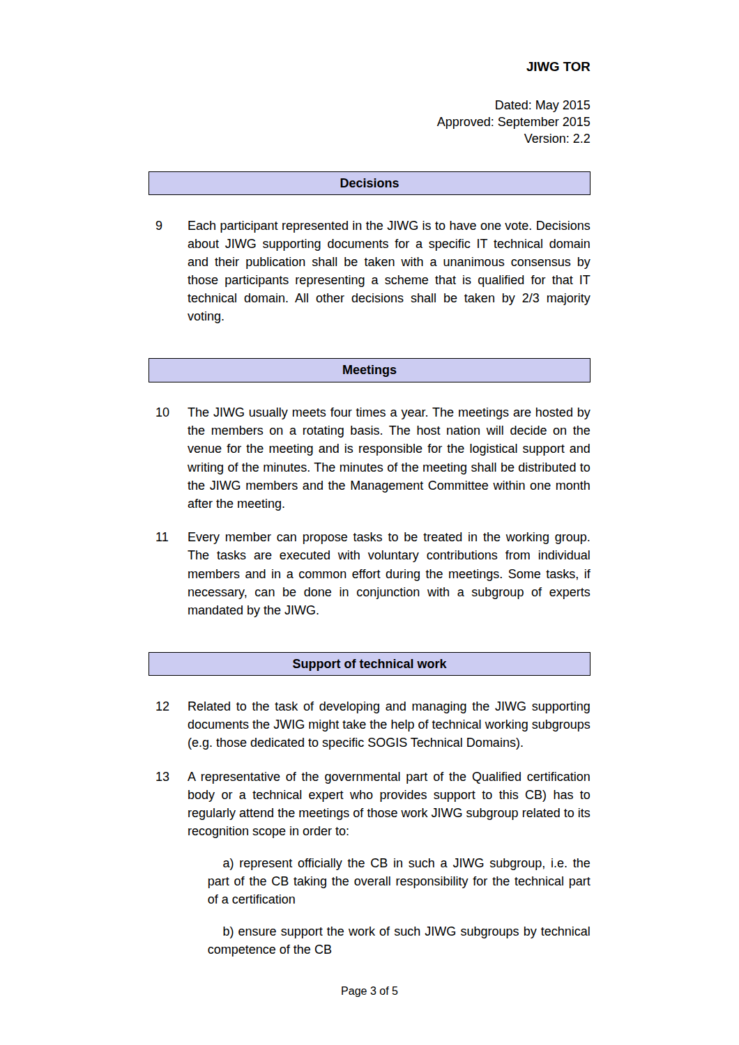JIWG TOR
Dated: May 2015
Approved: September 2015
Version: 2.2
Decisions
9 Each participant represented in the JIWG is to have one vote. Decisions about JIWG supporting documents for a specific IT technical domain and their publication shall be taken with a unanimous consensus by those participants representing a scheme that is qualified for that IT technical domain. All other decisions shall be taken by 2/3 majority voting.
Meetings
10 The JIWG usually meets four times a year. The meetings are hosted by the members on a rotating basis. The host nation will decide on the venue for the meeting and is responsible for the logistical support and writing of the minutes. The minutes of the meeting shall be distributed to the JIWG members and the Management Committee within one month after the meeting.
11 Every member can propose tasks to be treated in the working group. The tasks are executed with voluntary contributions from individual members and in a common effort during the meetings. Some tasks, if necessary, can be done in conjunction with a subgroup of experts mandated by the JIWG.
Support of technical work
12 Related to the task of developing and managing the JIWG supporting documents the JWIG might take the help of technical working subgroups (e.g. those dedicated to specific SOGIS Technical Domains).
13 A representative of the governmental part of the Qualified certification body or a technical expert who provides support to this CB) has to regularly attend the meetings of those work JIWG subgroup related to its recognition scope in order to:
a) represent officially the CB in such a JIWG subgroup, i.e. the part of the CB taking the overall responsibility for the technical part of a certification
b) ensure support the work of such JIWG subgroups by technical competence of the CB
Page 3 of 5